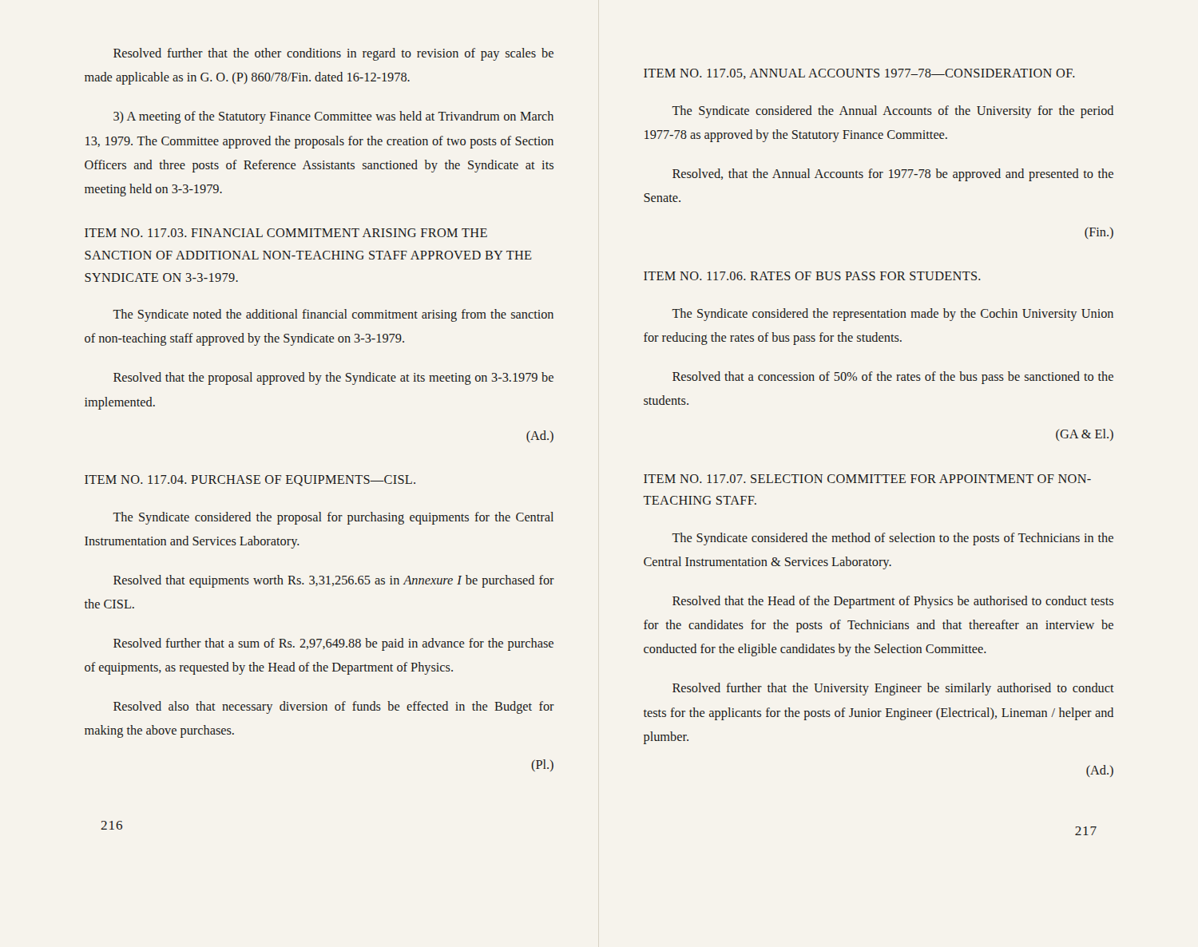Resolved further that the other conditions in regard to revision of pay scales be made applicable as in G. O. (P) 860/78/Fin. dated 16-12-1978.
3) A meeting of the Statutory Finance Committee was held at Trivandrum on March 13, 1979. The Committee approved the proposals for the creation of two posts of Section Officers and three posts of Reference Assistants sanctioned by the Syndicate at its meeting held on 3-3-1979.
ITEM No. 117.03. FINANCIAL COMMITMENT ARISING FROM THE SANCTION OF ADDITIONAL NON-TEACHING STAFF APPROVED BY THE SYNDICATE ON 3-3-1979.
The Syndicate noted the additional financial commitment arising from the sanction of non-teaching staff approved by the Syndicate on 3-3-1979.
Resolved that the proposal approved by the Syndicate at its meeting on 3-3.1979 be implemented.
(Ad.)
ITEM No. 117.04. PURCHASE OF EQUIPMENTS—CISL.
The Syndicate considered the proposal for purchasing equipments for the Central Instrumentation and Services Laboratory.
Resolved that equipments worth Rs. 3,31,256.65 as in Annexure I be purchased for the CISL.
Resolved further that a sum of Rs. 2,97,649.88 be paid in advance for the purchase of equipments, as requested by the Head of the Department of Physics.
Resolved also that necessary diversion of funds be effected in the Budget for making the above purchases.
(Pl.)
216
ITEM No. 117.05, ANNUAL ACCOUNTS 1977–78—CONSIDERATION OF.
The Syndicate considered the Annual Accounts of the University for the period 1977-78 as approved by the Statutory Finance Committee.
Resolved, that the Annual Accounts for 1977-78 be approved and presented to the Senate.
(Fin.)
ITEM No. 117.06. RATES OF BUS PASS FOR STUDENTS.
The Syndicate considered the representation made by the Cochin University Union for reducing the rates of bus pass for the students.
Resolved that a concession of 50% of the rates of the bus pass be sanctioned to the students.
(GA & El.)
ITEM No. 117.07. SELECTION COMMITTEE FOR APPOINTMENT OF NON-TEACHING STAFF.
The Syndicate considered the method of selection to the posts of Technicians in the Central Instrumentation & Services Laboratory.
Resolved that the Head of the Department of Physics be authorised to conduct tests for the candidates for the posts of Technicians and that thereafter an interview be conducted for the eligible candidates by the Selection Committee.
Resolved further that the University Engineer be similarly authorised to conduct tests for the applicants for the posts of Junior Engineer (Electrical), Lineman / helper and plumber.
(Ad.)
217